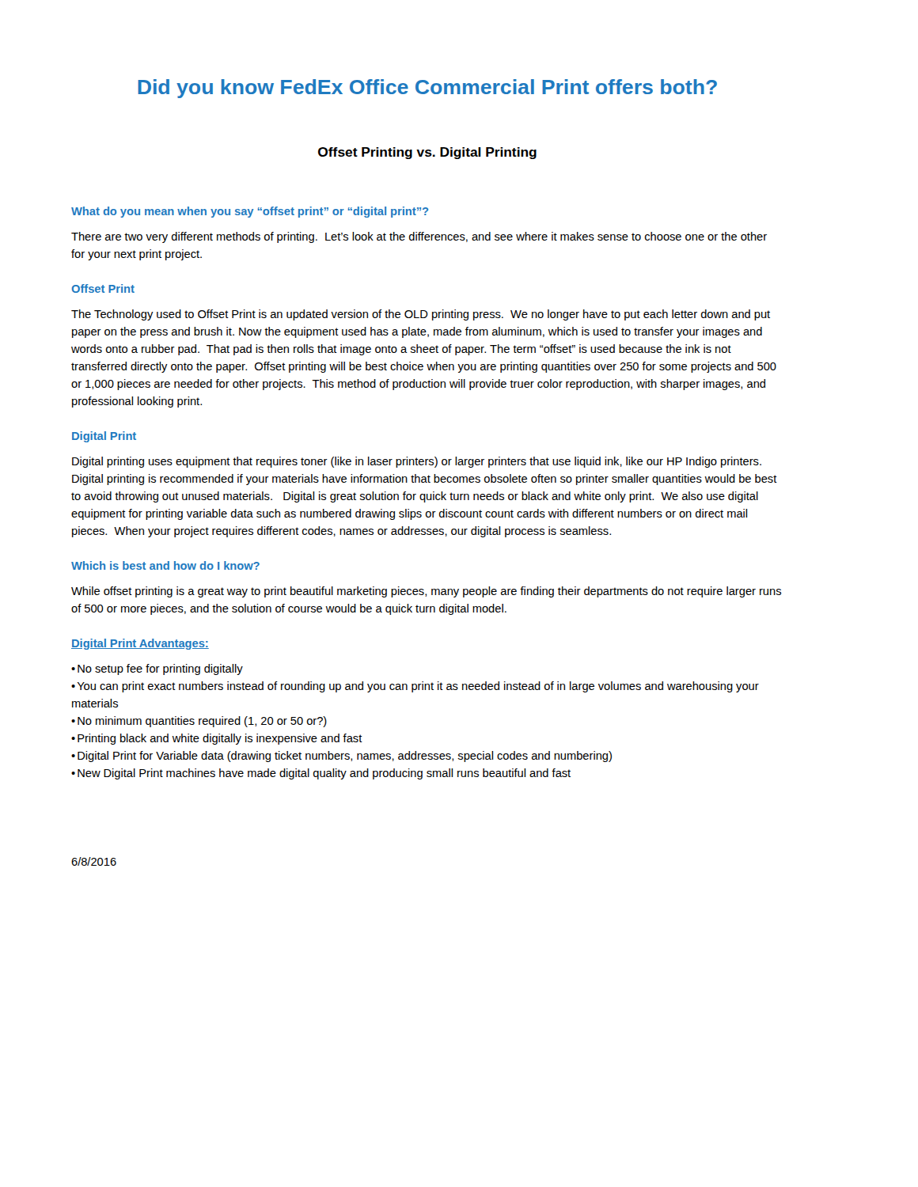Did you know FedEx Office Commercial Print offers both?
Offset Printing vs. Digital Printing
What do you mean when you say “offset print” or “digital print”?
There are two very different methods of printing. Let’s look at the differences, and see where it makes sense to choose one or the other for your next print project.
Offset Print
The Technology used to Offset Print is an updated version of the OLD printing press. We no longer have to put each letter down and put paper on the press and brush it. Now the equipment used has a plate, made from aluminum, which is used to transfer your images and words onto a rubber pad. That pad is then rolls that image onto a sheet of paper. The term “offset” is used because the ink is not transferred directly onto the paper. Offset printing will be best choice when you are printing quantities over 250 for some projects and 500 or 1,000 pieces are needed for other projects. This method of production will provide truer color reproduction, with sharper images, and professional looking print.
Digital Print
Digital printing uses equipment that requires toner (like in laser printers) or larger printers that use liquid ink, like our HP Indigo printers. Digital printing is recommended if your materials have information that becomes obsolete often so printer smaller quantities would be best to avoid throwing out unused materials. Digital is great solution for quick turn needs or black and white only print. We also use digital equipment for printing variable data such as numbered drawing slips or discount count cards with different numbers or on direct mail pieces. When your project requires different codes, names or addresses, our digital process is seamless.
Which is best and how do I know?
While offset printing is a great way to print beautiful marketing pieces, many people are finding their departments do not require larger runs of 500 or more pieces, and the solution of course would be a quick turn digital model.
Digital Print Advantages:
No setup fee for printing digitally
You can print exact numbers instead of rounding up and you can print it as needed instead of in large volumes and warehousing your materials
No minimum quantities required (1, 20 or 50 or?)
Printing black and white digitally is inexpensive and fast
Digital Print for Variable data (drawing ticket numbers, names, addresses, special codes and numbering)
New Digital Print machines have made digital quality and producing small runs beautiful and fast
6/8/2016